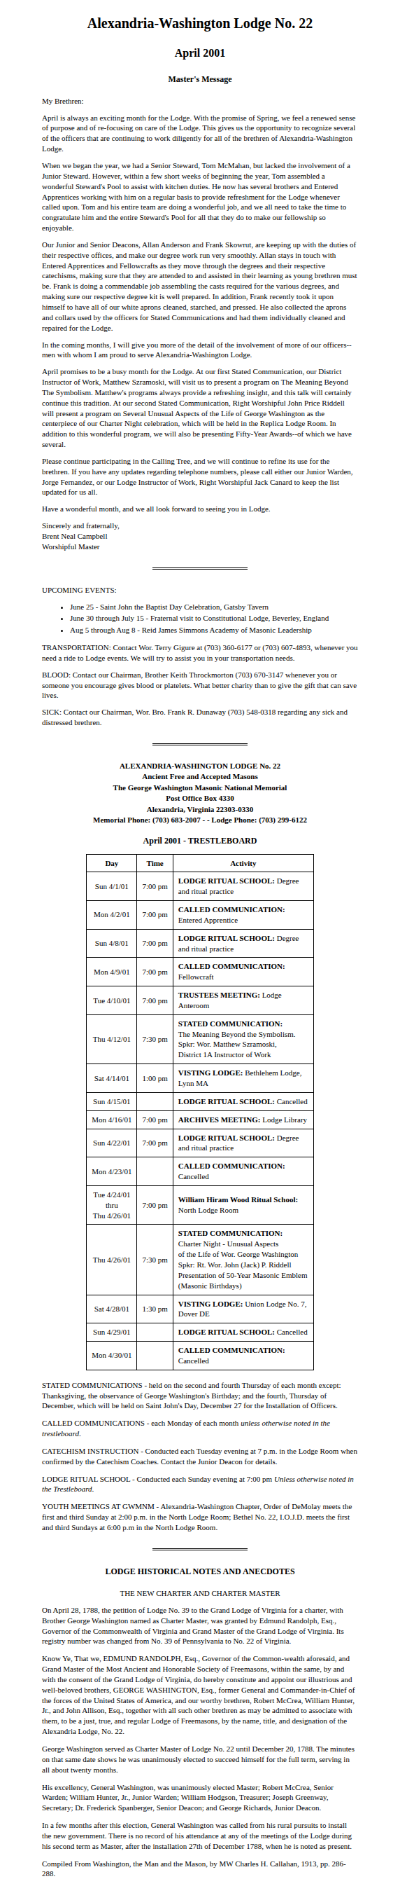Alexandria-Washington Lodge No. 22
April 2001
Master's Message
My Brethren:
April is always an exciting month for the Lodge. With the promise of Spring, we feel a renewed sense of purpose and of re-focusing on care of the Lodge. This gives us the opportunity to recognize several of the officers that are continuing to work diligently for all of the brethren of Alexandria-Washington Lodge.
When we began the year, we had a Senior Steward, Tom McMahan, but lacked the involvement of a Junior Steward. However, within a few short weeks of beginning the year, Tom assembled a wonderful Steward's Pool to assist with kitchen duties. He now has several brothers and Entered Apprentices working with him on a regular basis to provide refreshment for the Lodge whenever called upon. Tom and his entire team are doing a wonderful job, and we all need to take the time to congratulate him and the entire Steward's Pool for all that they do to make our fellowship so enjoyable.
Our Junior and Senior Deacons, Allan Anderson and Frank Skowrut, are keeping up with the duties of their respective offices, and make our degree work run very smoothly. Allan stays in touch with Entered Apprentices and Fellowcrafts as they move through the degrees and their respective catechisms, making sure that they are attended to and assisted in their learning as young brethren must be. Frank is doing a commendable job assembling the casts required for the various degrees, and making sure our respective degree kit is well prepared. In addition, Frank recently took it upon himself to have all of our white aprons cleaned, starched, and pressed. He also collected the aprons and collars used by the officers for Stated Communications and had them individually cleaned and repaired for the Lodge.
In the coming months, I will give you more of the detail of the involvement of more of our officers--men with whom I am proud to serve Alexandria-Washington Lodge.
April promises to be a busy month for the Lodge. At our first Stated Communication, our District Instructor of Work, Matthew Szramoski, will visit us to present a program on The Meaning Beyond The Symbolism. Matthew's programs always provide a refreshing insight, and this talk will certainly continue this tradition. At our second Stated Communication, Right Worshipful John Price Riddell will present a program on Several Unusual Aspects of the Life of George Washington as the centerpiece of our Charter Night celebration, which will be held in the Replica Lodge Room. In addition to this wonderful program, we will also be presenting Fifty-Year Awards--of which we have several.
Please continue participating in the Calling Tree, and we will continue to refine its use for the brethren. If you have any updates regarding telephone numbers, please call either our Junior Warden, Jorge Fernandez, or our Lodge Instructor of Work, Right Worshipful Jack Canard to keep the list updated for us all.
Have a wonderful month, and we all look forward to seeing you in Lodge.
Sincerely and fraternally,
Brent Neal Campbell
Worshipful Master
UPCOMING EVENTS:
June 25 - Saint John the Baptist Day Celebration, Gatsby Tavern
June 30 through July 15 - Fraternal visit to Constitutional Lodge, Beverley, England
Aug 5 through Aug 8 - Reid James Simmons Academy of Masonic Leadership
TRANSPORTATION: Contact Wor. Terry Gigure at (703) 360-6177 or (703) 607-4893, whenever you need a ride to Lodge events. We will try to assist you in your transportation needs.
BLOOD: Contact our Chairman, Brother Keith Throckmorton (703) 670-3147 whenever you or someone you encourage gives blood or platelets. What better charity than to give the gift that can save lives.
SICK: Contact our Chairman, Wor. Bro. Frank R. Dunaway (703) 548-0318 regarding any sick and distressed brethren.
ALEXANDRIA-WASHINGTON LODGE No. 22
Ancient Free and Accepted Masons
The George Washington Masonic National Memorial
Post Office Box 4330
Alexandria, Virginia 22303-0330
Memorial Phone: (703) 683-2007 - - Lodge Phone: (703) 299-6122
April 2001 - TRESTLEBOARD
| Day | Time | Activity |
| --- | --- | --- |
| Sun 4/1/01 | 7:00 pm | LODGE RITUAL SCHOOL: Degree and ritual practice |
| Mon 4/2/01 | 7:00 pm | CALLED COMMUNICATION: Entered Apprentice |
| Sun 4/8/01 | 7:00 pm | LODGE RITUAL SCHOOL: Degree and ritual practice |
| Mon 4/9/01 | 7:00 pm | CALLED COMMUNICATION: Fellowcraft |
| Tue 4/10/01 | 7:00 pm | TRUSTEES MEETING: Lodge Anteroom |
| Thu 4/12/01 | 7:30 pm | STATED COMMUNICATION: The Meaning Beyond the Symbolism. Spkr: Wor. Matthew Szramoski, District 1A Instructor of Work |
| Sat 4/14/01 | 1:00 pm | VISTING LODGE: Bethlehem Lodge, Lynn MA |
| Sun 4/15/01 | | LODGE RITUAL SCHOOL: Cancelled |
| Mon 4/16/01 | 7:00 pm | ARCHIVES MEETING: Lodge Library |
| Sun 4/22/01 | 7:00 pm | LODGE RITUAL SCHOOL: Degree and ritual practice |
| Mon 4/23/01 | | CALLED COMMUNICATION: Cancelled |
| Tue 4/24/01 thru Thu 4/26/01 | 7:00 pm | William Hiram Wood Ritual School: North Lodge Room |
| Thu 4/26/01 | 7:30 pm | STATED COMMUNICATION: Charter Night - Unusual Aspects of the Life of Wor. George Washington Spkr: Rt. Wor. John (Jack) P. Riddell Presentation of 50-Year Masonic Emblem (Masonic Birthdays) |
| Sat 4/28/01 | 1:30 pm | VISTING LODGE: Union Lodge No. 7, Dover DE |
| Sun 4/29/01 | | LODGE RITUAL SCHOOL: Cancelled |
| Mon 4/30/01 | | CALLED COMMUNICATION: Cancelled |
STATED COMMUNICATIONS - held on the second and fourth Thursday of each month except: Thanksgiving, the observance of George Washington's Birthday; and the fourth, Thursday of December, which will be held on Saint John's Day, December 27 for the Installation of Officers.
CALLED COMMUNICATIONS - each Monday of each month unless otherwise noted in the trestleboard.
CATECHISM INSTRUCTION - Conducted each Tuesday evening at 7 p.m. in the Lodge Room when confirmed by the Catechism Coaches. Contact the Junior Deacon for details.
LODGE RITUAL SCHOOL - Conducted each Sunday evening at 7:00 pm Unless otherwise noted in the Trestleboard.
YOUTH MEETINGS AT GWMNM - Alexandria-Washington Chapter, Order of DeMolay meets the first and third Sunday at 2:00 p.m. in the North Lodge Room; Bethel No. 22, I.O.J.D. meets the first and third Sundays at 6:00 p.m in the North Lodge Room.
LODGE HISTORICAL NOTES AND ANECDOTES
THE NEW CHARTER AND CHARTER MASTER
On April 28, 1788, the petition of Lodge No. 39 to the Grand Lodge of Virginia for a charter, with Brother George Washington named as Charter Master, was granted by Edmund Randolph, Esq., Governor of the Commonwealth of Virginia and Grand Master of the Grand Lodge of Virginia. Its registry number was changed from No. 39 of Pennsylvania to No. 22 of Virginia.
Know Ye, That we, EDMUND RANDOLPH, Esq., Governor of the Common-wealth aforesaid, and Grand Master of the Most Ancient and Honorable Society of Freemasons, within the same, by and with the consent of the Grand Lodge of Virginia, do hereby constitute and appoint our illustrious and well-beloved brothers, GEORGE WASHINGTON, Esq., former General and Commander-in-Chief of the forces of the United States of America, and our worthy brethren, Robert McCrea, William Hunter, Jr., and John Allison, Esq., together with all such other brethren as may be admitted to associate with them, to be a just, true, and regular Lodge of Freemasons, by the name, title, and designation of the Alexandria Lodge, No. 22.
George Washington served as Charter Master of Lodge No. 22 until December 20, 1788. The minutes on that same date shows he was unanimously elected to succeed himself for the full term, serving in all about twenty months.
His excellency, General Washington, was unanimously elected Master; Robert McCrea, Senior Warden; William Hunter, Jr., Junior Warden; William Hodgson, Treasurer; Joseph Greenway, Secretary; Dr. Frederick Spanberger, Senior Deacon; and George Richards, Junior Deacon.
In a few months after this election, General Washington was called from his rural pursuits to install the new government. There is no record of his attendance at any of the meetings of the Lodge during his second term as Master, after the installation 27th of December 1788, when he is noted as present.
Compiled From Washington, the Man and the Mason, by MW Charles H. Callahan, 1913, pp. 286-288.